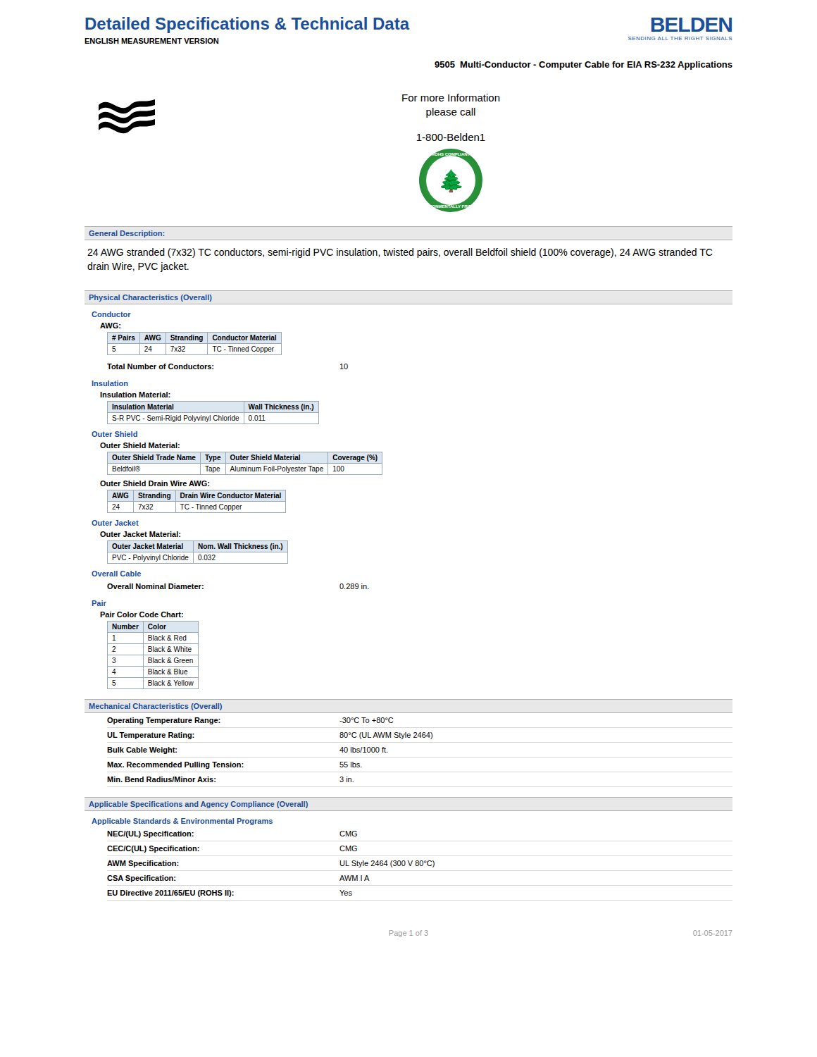BELDEN
SENDING ALL THE RIGHT SIGNALS
Detailed Specifications & Technical Data
ENGLISH MEASUREMENT VERSION
9505 Multi-Conductor - Computer Cable for EIA RS-232 Applications
For more Information
please call
1-800-Belden1
ROHS COMPLIANT
🌲
ENVIRONMENTALLY FRIENDLY
General Description:
24 AWG stranded (7x32) TC conductors, semi-rigid PVC insulation, twisted pairs, overall Beldfoil shield (100% coverage), 24 AWG stranded TC drain Wire, PVC jacket.
Physical Characteristics (Overall)
Conductor
AWG:
| # Pairs | AWG | Stranding | Conductor Material |
| --- | --- | --- | --- |
| 5 | 24 | 7x32 | TC - Tinned Copper |
Total Number of Conductors:
10
Insulation
Insulation Material:
| Insulation Material | Wall Thickness (in.) |
| --- | --- |
| S-R PVC - Semi-Rigid Polyvinyl Chloride | 0.011 |
Outer Shield
Outer Shield Material:
| Outer Shield Trade Name | Type | Outer Shield Material | Coverage (%) |
| --- | --- | --- | --- |
| Beldfoil® | Tape | Aluminum Foil-Polyester Tape | 100 |
Outer Shield Drain Wire AWG:
| AWG | Stranding | Drain Wire Conductor Material |
| --- | --- | --- |
| 24 | 7x32 | TC - Tinned Copper |
Outer Jacket
Outer Jacket Material:
| Outer Jacket Material | Nom. Wall Thickness (in.) |
| --- | --- |
| PVC - Polyvinyl Chloride | 0.032 |
Overall Cable
Overall Nominal Diameter:
0.289 in.
Pair
Pair Color Code Chart:
| Number | Color |
| --- | --- |
| 1 | Black & Red |
| 2 | Black & White |
| 3 | Black & Green |
| 4 | Black & Blue |
| 5 | Black & Yellow |
Mechanical Characteristics (Overall)
Operating Temperature Range:
-30°C To +80°C
UL Temperature Rating:
80°C (UL AWM Style 2464)
Bulk Cable Weight:
40 lbs/1000 ft.
Max. Recommended Pulling Tension:
55 lbs.
Min. Bend Radius/Minor Axis:
3 in.
Applicable Specifications and Agency Compliance (Overall)
Applicable Standards & Environmental Programs
NEC/(UL) Specification:
CMG
CEC/C(UL) Specification:
CMG
AWM Specification:
UL Style 2464 (300 V 80°C)
CSA Specification:
AWM I A
EU Directive 2011/65/EU (ROHS II):
Yes
Page 1 of 3
01-05-2017